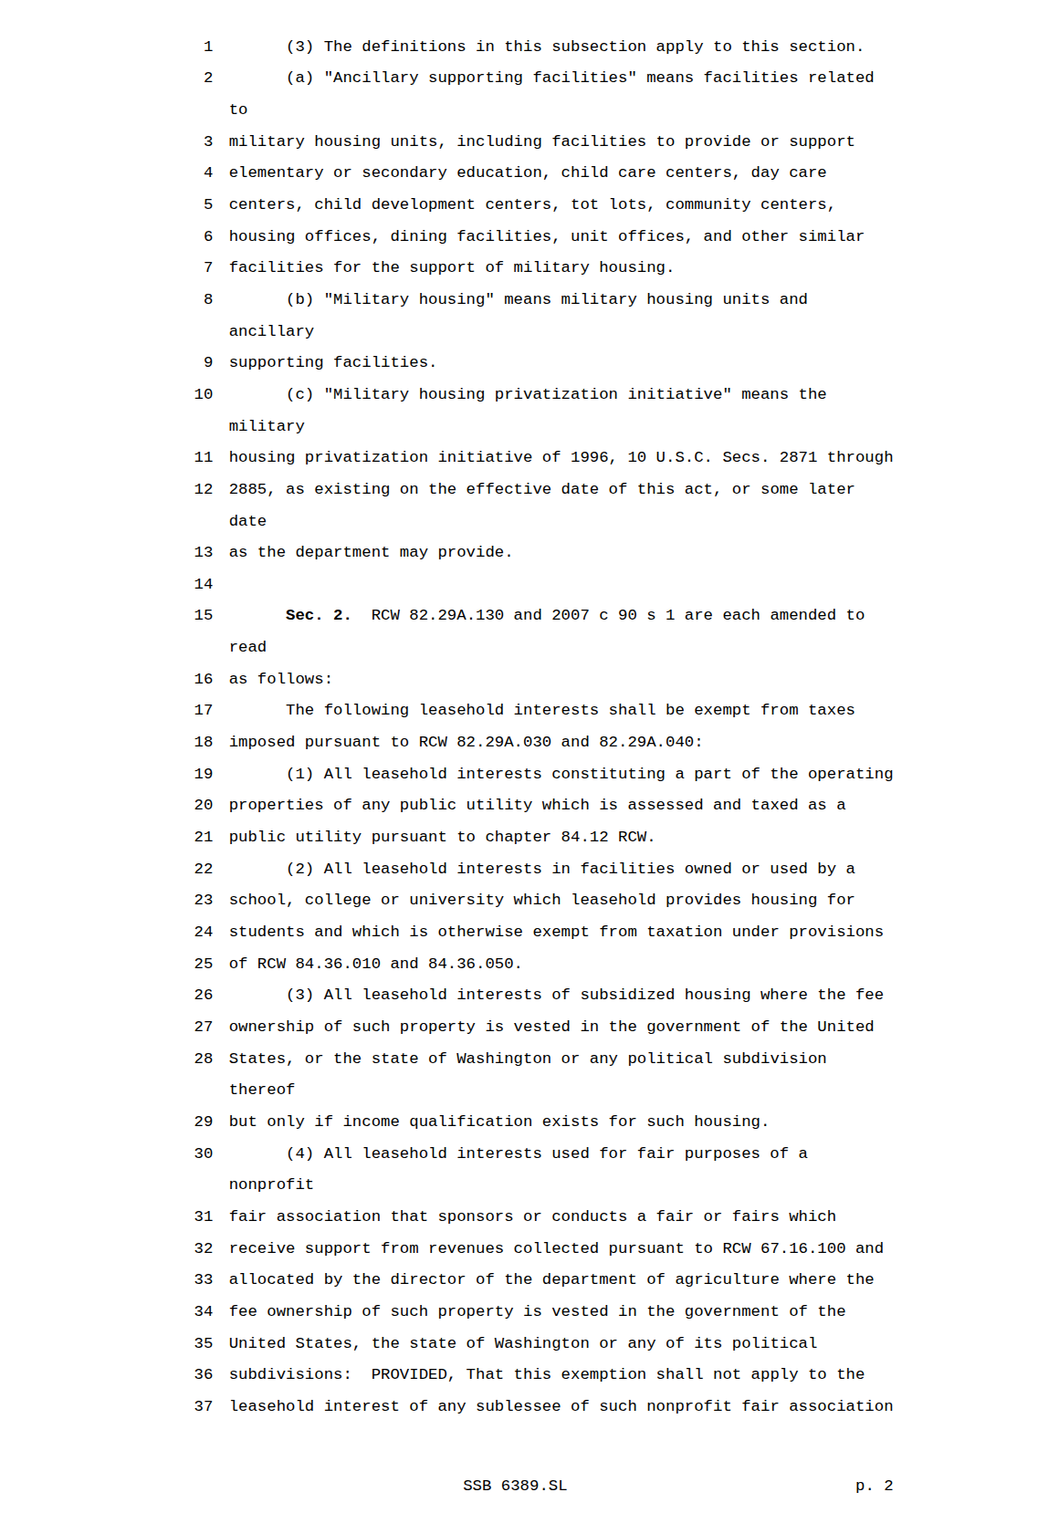(3) The definitions in this subsection apply to this section.
(a) "Ancillary supporting facilities" means facilities related to
military housing units, including facilities to provide or support
elementary or secondary education, child care centers, day care
centers, child development centers, tot lots, community centers,
housing offices, dining facilities, unit offices, and other similar
facilities for the support of military housing.
(b) "Military housing" means military housing units and ancillary
supporting facilities.
(c) "Military housing privatization initiative" means the military
housing privatization initiative of 1996, 10 U.S.C. Secs. 2871 through
2885, as existing on the effective date of this act, or some later date
as the department may provide.
Sec. 2. RCW 82.29A.130 and 2007 c 90 s 1 are each amended to read
as follows:
The following leasehold interests shall be exempt from taxes
imposed pursuant to RCW 82.29A.030 and 82.29A.040:
(1) All leasehold interests constituting a part of the operating
properties of any public utility which is assessed and taxed as a
public utility pursuant to chapter 84.12 RCW.
(2) All leasehold interests in facilities owned or used by a
school, college or university which leasehold provides housing for
students and which is otherwise exempt from taxation under provisions
of RCW 84.36.010 and 84.36.050.
(3) All leasehold interests of subsidized housing where the fee
ownership of such property is vested in the government of the United
States, or the state of Washington or any political subdivision thereof
but only if income qualification exists for such housing.
(4) All leasehold interests used for fair purposes of a nonprofit
fair association that sponsors or conducts a fair or fairs which
receive support from revenues collected pursuant to RCW 67.16.100 and
allocated by the director of the department of agriculture where the
fee ownership of such property is vested in the government of the
United States, the state of Washington or any of its political
subdivisions: PROVIDED, That this exemption shall not apply to the
leasehold interest of any sublessee of such nonprofit fair association
SSB 6389.SL
p. 2